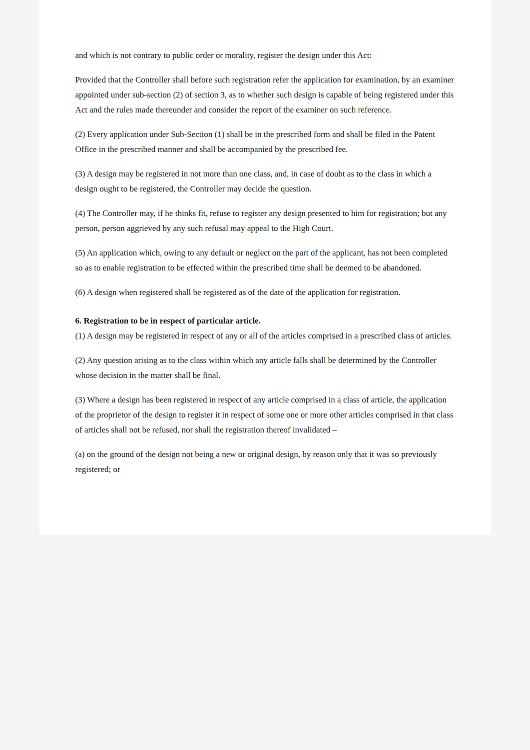and which is not contrary to public order or morality, register the design under this Act:
Provided that the Controller shall before such registration refer the application for examination, by an examiner appointed under sub-section (2) of section 3, as to whether such design is capable of being registered under this Act and the rules made thereunder and consider the report of the examiner on such reference.
(2) Every application under Sub-Section (1) shall be in the prescribed form and shall be filed in the Patent Office in the prescribed manner and shall be accompanied by the prescribed fee.
(3) A design may be registered in not more than one class, and, in case of doubt as to the class in which a design ought to be registered, the Controller may decide the question.
(4) The Controller may, if he thinks fit, refuse to register any design presented to him for registration; but any person, person aggrieved by any such refusal may appeal to the High Court.
(5) An application which, owing to any default or neglect on the part of the applicant, has not been completed so as to enable registration to be effected within the prescribed time shall be deemed to be abandoned.
(6) A design when registered shall be registered as of the date of the application for registration.
6. Registration to be in respect of particular article.
(1) A design may be registered in respect of any or all of the articles comprised in a prescribed class of articles.
(2) Any question arising as to the class within which any article falls shall be determined by the Controller whose decision in the matter shall be final.
(3) Where a design has been registered in respect of any article comprised in a class of article, the application of the proprietor of the design to register it in respect of some one or more other articles comprised in that class of articles shall not be refused, nor shall the registration thereof invalidated –
(a) on the ground of the design not being a new or original design, by reason only that it was so previously registered; or